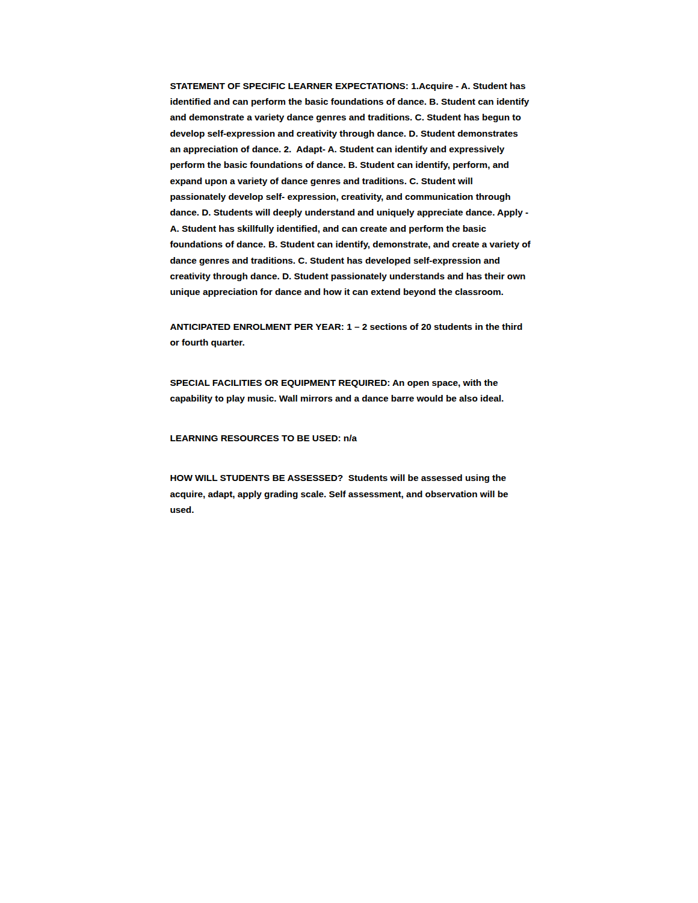STATEMENT OF SPECIFIC LEARNER EXPECTATIONS: 1.Acquire - A. Student has identified and can perform the basic foundations of dance. B. Student can identify and demonstrate a variety dance genres and traditions. C. Student has begun to develop self-expression and creativity through dance. D. Student demonstrates an appreciation of dance. 2. Adapt- A. Student can identify and expressively perform the basic foundations of dance. B. Student can identify, perform, and expand upon a variety of dance genres and traditions. C. Student will passionately develop self- expression, creativity, and communication through dance. D. Students will deeply understand and uniquely appreciate dance. Apply - A. Student has skillfully identified, and can create and perform the basic foundations of dance. B. Student can identify, demonstrate, and create a variety of dance genres and traditions. C. Student has developed self-expression and creativity through dance. D. Student passionately understands and has their own unique appreciation for dance and how it can extend beyond the classroom.
ANTICIPATED ENROLMENT PER YEAR: 1 – 2 sections of 20 students in the third or fourth quarter.
SPECIAL FACILITIES OR EQUIPMENT REQUIRED: An open space, with the capability to play music. Wall mirrors and a dance barre would be also ideal.
LEARNING RESOURCES TO BE USED: n/a
HOW WILL STUDENTS BE ASSESSED? Students will be assessed using the acquire, adapt, apply grading scale. Self assessment, and observation will be used.